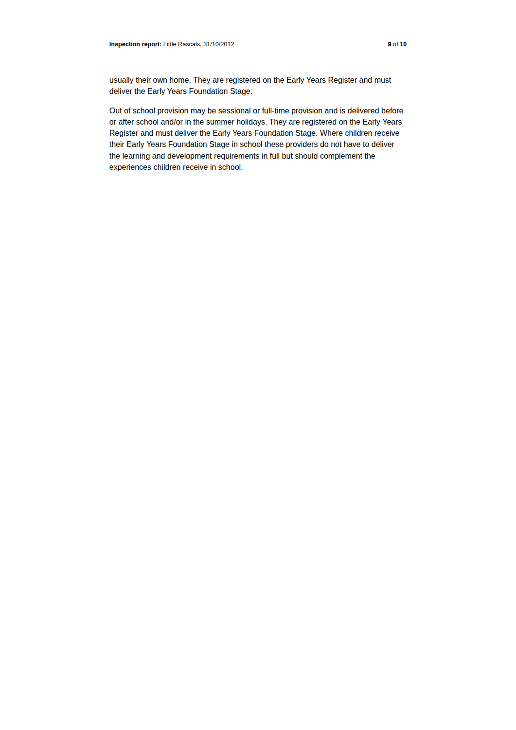Inspection report: Little Rascals, 31/10/2012 9 of 10
usually their own home. They are registered on the Early Years Register and must deliver the Early Years Foundation Stage.
Out of school provision may be sessional or full-time provision and is delivered before or after school and/or in the summer holidays. They are registered on the Early Years Register and must deliver the Early Years Foundation Stage. Where children receive their Early Years Foundation Stage in school these providers do not have to deliver the learning and development requirements in full but should complement the experiences children receive in school.